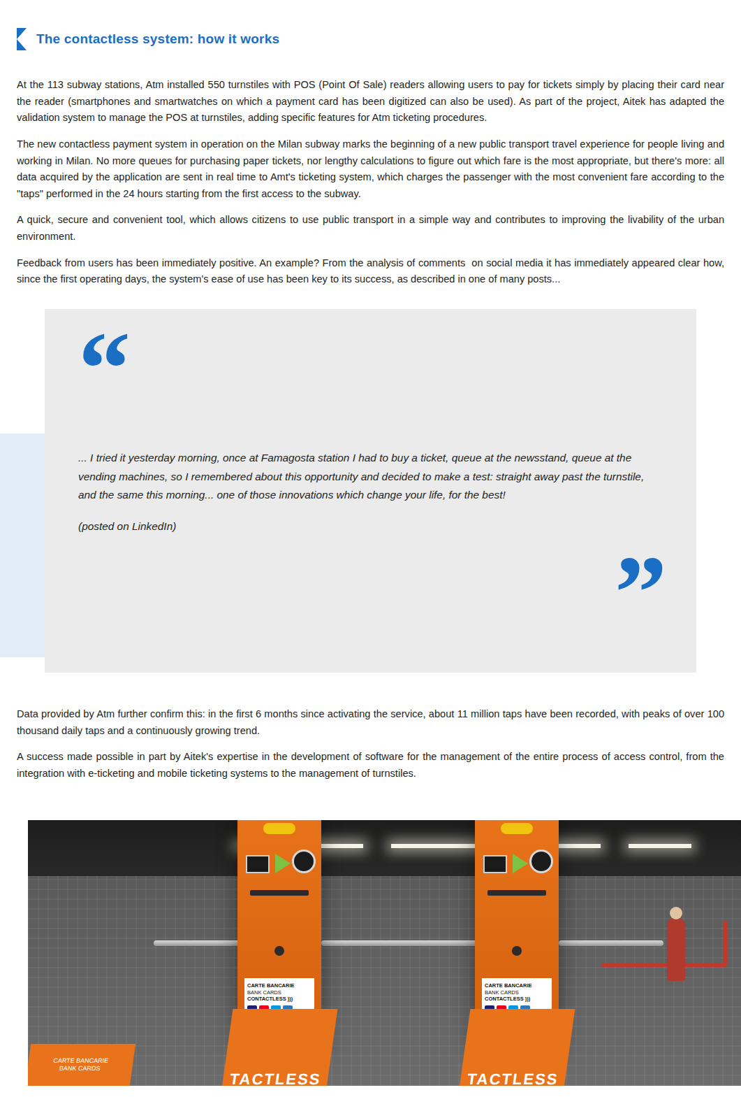The contactless system: how it works
At the 113 subway stations, Atm installed 550 turnstiles with POS (Point Of Sale) readers allowing users to pay for tickets simply by placing their card near the reader (smartphones and smartwatches on which a payment card has been digitized can also be used). As part of the project, Aitek has adapted the validation system to manage the POS at turnstiles, adding specific features for Atm ticketing procedures.
The new contactless payment system in operation on the Milan subway marks the beginning of a new public transport travel experience for people living and working in Milan. No more queues for purchasing paper tickets, nor lengthy calculations to figure out which fare is the most appropriate, but there's more: all data acquired by the application are sent in real time to Amt's ticketing system, which charges the passenger with the most convenient fare according to the "taps" performed in the 24 hours starting from the first access to the subway.
A quick, secure and convenient tool, which allows citizens to use public transport in a simple way and contributes to improving the livability of the urban environment.
Feedback from users has been immediately positive. An example? From the analysis of comments on social media it has immediately appeared clear how, since the first operating days, the system's ease of use has been key to its success, as described in one of many posts...
“
... I tried it yesterday morning, once at Famagosta station I had to buy a ticket, queue at the newsstand, queue at the vending machines, so I remembered about this opportunity and decided to make a test: straight away past the turnstile, and the same this morning... one of those innovations which change your life, for the best!
(posted on LinkedIn)
”
Data provided by Atm further confirm this: in the first 6 months since activating the service, about 11 million taps have been recorded, with peaks of over 100 thousand daily taps and a continuously growing trend.
A success made possible in part by Aitek's expertise in the development of software for the management of the entire process of access control, from the integration with e-ticketing and mobile ticketing systems to the management of turnstiles.
M
BISCEGLIE · RHO FIERAMILANO
CARTE BANCARIE BANK CARDS CONTACTLESS )))
CARTE BANCARIE BANK CARDS CONTACTLESS )))
TACTLESS
TACTLESS
CARTE BANCARIE
BANK CARDS